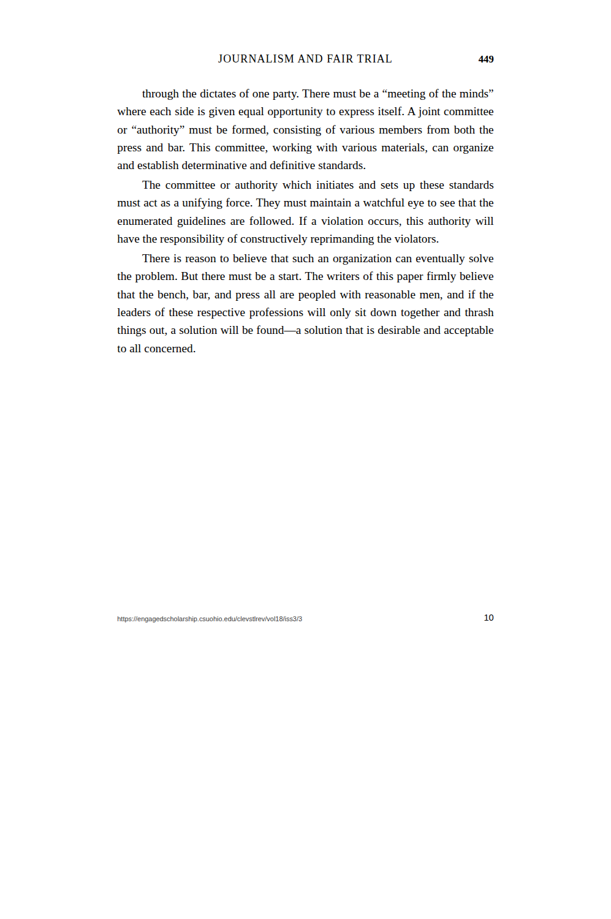JOURNALISM AND FAIR TRIAL
449
through the dictates of one party. There must be a “meeting of the minds” where each side is given equal opportunity to express itself. A joint committee or “authority” must be formed, consisting of various members from both the press and bar. This committee, working with various materials, can organize and establish determinative and definitive standards.
The committee or authority which initiates and sets up these standards must act as a unifying force. They must maintain a watchful eye to see that the enumerated guidelines are followed. If a violation occurs, this authority will have the responsibility of constructively reprimanding the violators.
There is reason to believe that such an organization can eventually solve the problem. But there must be a start. The writers of this paper firmly believe that the bench, bar, and press all are peopled with reasonable men, and if the leaders of these respective professions will only sit down together and thrash things out, a solution will be found—a solution that is desirable and acceptable to all concerned.
https://engagedscholarship.csuohio.edu/clevstlrev/vol18/iss3/3
10